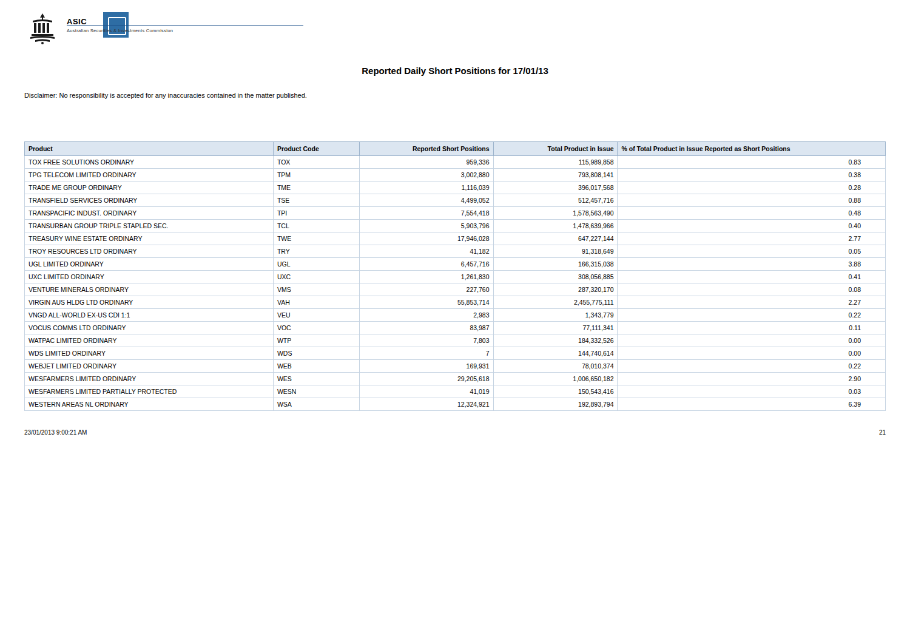ASIC
Australian Securities & Investments Commission
Reported Daily Short Positions for 17/01/13
Disclaimer: No responsibility is accepted for any inaccuracies contained in the matter published.
| Product | Product Code | Reported Short Positions | Total Product in Issue | % of Total Product in Issue Reported as Short Positions |
| --- | --- | --- | --- | --- |
| TOX FREE SOLUTIONS ORDINARY | TOX | 959,336 | 115,989,858 | 0.83 |
| TPG TELECOM LIMITED ORDINARY | TPM | 3,002,880 | 793,808,141 | 0.38 |
| TRADE ME GROUP ORDINARY | TME | 1,116,039 | 396,017,568 | 0.28 |
| TRANSFIELD SERVICES ORDINARY | TSE | 4,499,052 | 512,457,716 | 0.88 |
| TRANSPACIFIC INDUST. ORDINARY | TPI | 7,554,418 | 1,578,563,490 | 0.48 |
| TRANSURBAN GROUP TRIPLE STAPLED SEC. | TCL | 5,903,796 | 1,478,639,966 | 0.40 |
| TREASURY WINE ESTATE ORDINARY | TWE | 17,946,028 | 647,227,144 | 2.77 |
| TROY RESOURCES LTD ORDINARY | TRY | 41,182 | 91,318,649 | 0.05 |
| UGL LIMITED ORDINARY | UGL | 6,457,716 | 166,315,038 | 3.88 |
| UXC LIMITED ORDINARY | UXC | 1,261,830 | 308,056,885 | 0.41 |
| VENTURE MINERALS ORDINARY | VMS | 227,760 | 287,320,170 | 0.08 |
| VIRGIN AUS HLDG LTD ORDINARY | VAH | 55,853,714 | 2,455,775,111 | 2.27 |
| VNGD ALL-WORLD EX-US CDI 1:1 | VEU | 2,983 | 1,343,779 | 0.22 |
| VOCUS COMMS LTD ORDINARY | VOC | 83,987 | 77,111,341 | 0.11 |
| WATPAC LIMITED ORDINARY | WTP | 7,803 | 184,332,526 | 0.00 |
| WDS LIMITED ORDINARY | WDS | 7 | 144,740,614 | 0.00 |
| WEBJET LIMITED ORDINARY | WEB | 169,931 | 78,010,374 | 0.22 |
| WESFARMERS LIMITED ORDINARY | WES | 29,205,618 | 1,006,650,182 | 2.90 |
| WESFARMERS LIMITED PARTIALLY PROTECTED | WESN | 41,019 | 150,543,416 | 0.03 |
| WESTERN AREAS NL ORDINARY | WSA | 12,324,921 | 192,893,794 | 6.39 |
23/01/2013 9:00:21 AM 21